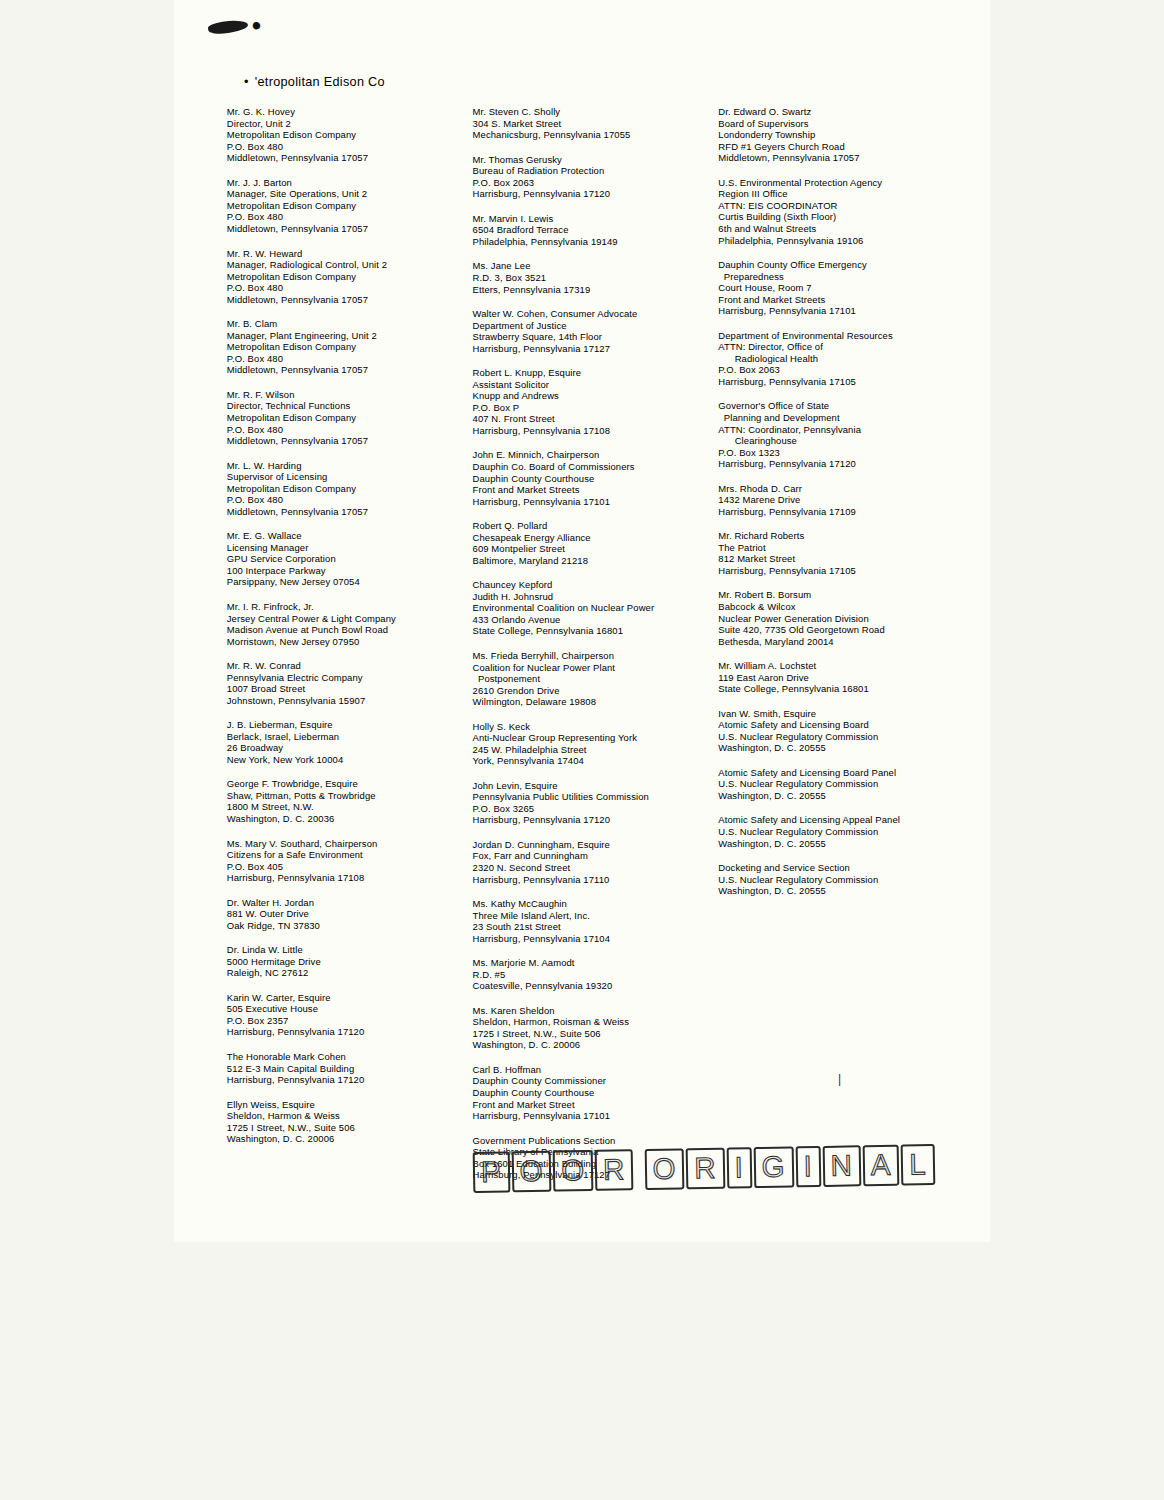•
•'etropolitan Edison Co
Mr. G. K. Hovey
Director, Unit 2
Metropolitan Edison Company
P.O. Box 480
Middletown, Pennsylvania 17057
Mr. J. J. Barton
Manager, Site Operations, Unit 2
Metropolitan Edison Company
P.O. Box 480
Middletown, Pennsylvania 17057
Mr. R. W. Heward
Manager, Radiological Control, Unit 2
Metropolitan Edison Company
P.O. Box 480
Middletown, Pennsylvania 17057
Mr. B. Clam
Manager, Plant Engineering, Unit 2
Metropolitan Edison Company
P.O. Box 480
Middletown, Pennsylvania 17057
Mr. R. F. Wilson
Director, Technical Functions
Metropolitan Edison Company
P.O. Box 480
Middletown, Pennsylvania 17057
Mr. L. W. Harding
Supervisor of Licensing
Metropolitan Edison Company
P.O. Box 480
Middletown, Pennsylvania 17057
Mr. E. G. Wallace
Licensing Manager
GPU Service Corporation
100 Interpace Parkway
Parsippany, New Jersey 07054
Mr. I. R. Finfrock, Jr.
Jersey Central Power & Light Company
Madison Avenue at Punch Bowl Road
Morristown, New Jersey 07950
Mr. R. W. Conrad
Pennsylvania Electric Company
1007 Broad Street
Johnstown, Pennsylvania 15907
J. B. Lieberman, Esquire
Berlack, Israel, Lieberman
26 Broadway
New York, New York 10004
George F. Trowbridge, Esquire
Shaw, Pittman, Potts & Trowbridge
1800 M Street, N.W.
Washington, D. C. 20036
Ms. Mary V. Southard, Chairperson
Citizens for a Safe Environment
P.O. Box 405
Harrisburg, Pennsylvania 17108
Dr. Walter H. Jordan
881 W. Outer Drive
Oak Ridge, TN 37830
Dr. Linda W. Little
5000 Hermitage Drive
Raleigh, NC 27612
Karin W. Carter, Esquire
505 Executive House
P.O. Box 2357
Harrisburg, Pennsylvania 17120
The Honorable Mark Cohen
512 E-3 Main Capital Building
Harrisburg, Pennsylvania 17120
Ellyn Weiss, Esquire
Sheldon, Harmon & Weiss
1725 I Street, N.W., Suite 506
Washington, D. C. 20006
Mr. Steven C. Sholly
304 S. Market Street
Mechanicsburg, Pennsylvania 17055
Mr. Thomas Gerusky
Bureau of Radiation Protection
P.O. Box 2063
Harrisburg, Pennsylvania 17120
Mr. Marvin I. Lewis
6504 Bradford Terrace
Philadelphia, Pennsylvania 19149
Ms. Jane Lee
R.D. 3, Box 3521
Etters, Pennsylvania 17319
Walter W. Cohen, Consumer Advocate
Department of Justice
Strawberry Square, 14th Floor
Harrisburg, Pennsylvania 17127
Robert L. Knupp, Esquire
Assistant Solicitor
Knupp and Andrews
P.O. Box P
407 N. Front Street
Harrisburg, Pennsylvania 17108
John E. Minnich, Chairperson
Dauphin Co. Board of Commissioners
Dauphin County Courthouse
Front and Market Streets
Harrisburg, Pennsylvania 17101
Robert Q. Pollard
Chesapeak Energy Alliance
609 Montpelier Street
Baltimore, Maryland 21218
Chauncey Kepford
Judith H. Johnsrud
Environmental Coalition on Nuclear Power
433 Orlando Avenue
State College, Pennsylvania 16801
Ms. Frieda Berryhill, Chairperson
Coalition for Nuclear Power Plant
Postponement
2610 Grendon Drive
Wilmington, Delaware 19808
Holly S. Keck
Anti-Nuclear Group Representing York
245 W. Philadelphia Street
York, Pennsylvania 17404
John Levin, Esquire
Pennsylvania Public Utilities Commission
P.O. Box 3265
Harrisburg, Pennsylvania 17120
Jordan D. Cunningham, Esquire
Fox, Farr and Cunningham
2320 N. Second Street
Harrisburg, Pennsylvania 17110
Ms. Kathy McCaughin
Three Mile Island Alert, Inc.
23 South 21st Street
Harrisburg, Pennsylvania 17104
Ms. Marjorie M. Aamodt
R.D. #5
Coatesville, Pennsylvania 19320
Ms. Karen Sheldon
Sheldon, Harmon, Roisman & Weiss
1725 I Street, N.W., Suite 506
Washington, D. C. 20006
Carl B. Hoffman
Dauphin County Commissioner
Dauphin County Courthouse
Front and Market Street
Harrisburg, Pennsylvania 17101
Government Publications Section
State Library of Pennsylvania
Box 1601 Education Building
Harrisburg, Pennsylvania 17127
Dr. Edward O. Swartz
Board of Supervisors
Londonderry Township
RFD #1 Geyers Church Road
Middletown, Pennsylvania 17057
U.S. Environmental Protection Agency
Region III Office
ATTN: EIS COORDINATOR
Curtis Building (Sixth Floor)
6th and Walnut Streets
Philadelphia, Pennsylvania 19106
Dauphin County Office Emergency
Preparedness
Court House, Room 7
Front and Market Streets
Harrisburg, Pennsylvania 17101
Department of Environmental Resources
ATTN: Director, Office of
Radiological Health
P.O. Box 2063
Harrisburg, Pennsylvania 17105
Governor's Office of State
Planning and Development
ATTN: Coordinator, Pennsylvania
Clearinghouse
P.O. Box 1323
Harrisburg, Pennsylvania 17120
Mrs. Rhoda D. Carr
1432 Marene Drive
Harrisburg, Pennsylvania 17109
Mr. Richard Roberts
The Patriot
812 Market Street
Harrisburg, Pennsylvania 17105
Mr. Robert B. Borsum
Babcock & Wilcox
Nuclear Power Generation Division
Suite 420, 7735 Old Georgetown Road
Bethesda, Maryland 20014
Mr. William A. Lochstet
119 East Aaron Drive
State College, Pennsylvania 16801
Ivan W. Smith, Esquire
Atomic Safety and Licensing Board
U.S. Nuclear Regulatory Commission
Washington, D. C. 20555
Atomic Safety and Licensing Board Panel
U.S. Nuclear Regulatory Commission
Washington, D. C. 20555
Atomic Safety and Licensing Appeal Panel
U.S. Nuclear Regulatory Commission
Washington, D. C. 20555
Docketing and Service Section
U.S. Nuclear Regulatory Commission
Washington, D. C. 20555
|
POOR ORIGINAL